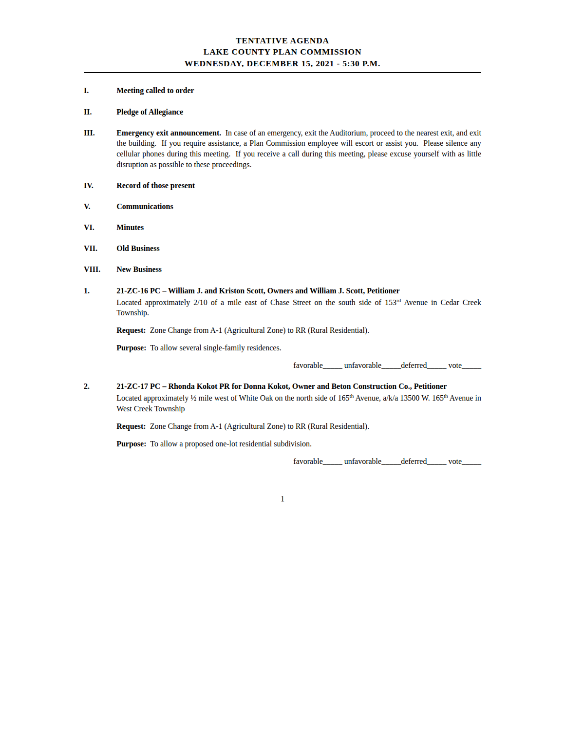TENTATIVE AGENDA
LAKE COUNTY PLAN COMMISSION
WEDNESDAY, DECEMBER 15, 2021 - 5:30 P.M.
I.
Meeting called to order
II.
Pledge of Allegiance
III.
Emergency exit announcement. In case of an emergency, exit the Auditorium, proceed to the nearest exit, and exit the building. If you require assistance, a Plan Commission employee will escort or assist you. Please silence any cellular phones during this meeting. If you receive a call during this meeting, please excuse yourself with as little disruption as possible to these proceedings.
IV.
Record of those present
V.
Communications
VI.
Minutes
VII.
Old Business
VIII.
New Business
1.
21-ZC-16 PC – William J. and Kriston Scott, Owners and William J. Scott, Petitioner Located approximately 2/10 of a mile east of Chase Street on the south side of 153rd Avenue in Cedar Creek Township.
Request: Zone Change from A-1 (Agricultural Zone) to RR (Rural Residential).
Purpose: To allow several single-family residences.
favorable_____ unfavorable_____deferred_____ vote_____
2.
21-ZC-17 PC – Rhonda Kokot PR for Donna Kokot, Owner and Beton Construction Co., Petitioner Located approximately ½ mile west of White Oak on the north side of 165th Avenue, a/k/a 13500 W. 165th Avenue in West Creek Township
Request: Zone Change from A-1 (Agricultural Zone) to RR (Rural Residential).
Purpose: To allow a proposed one-lot residential subdivision.
favorable_____ unfavorable_____deferred_____ vote_____
1